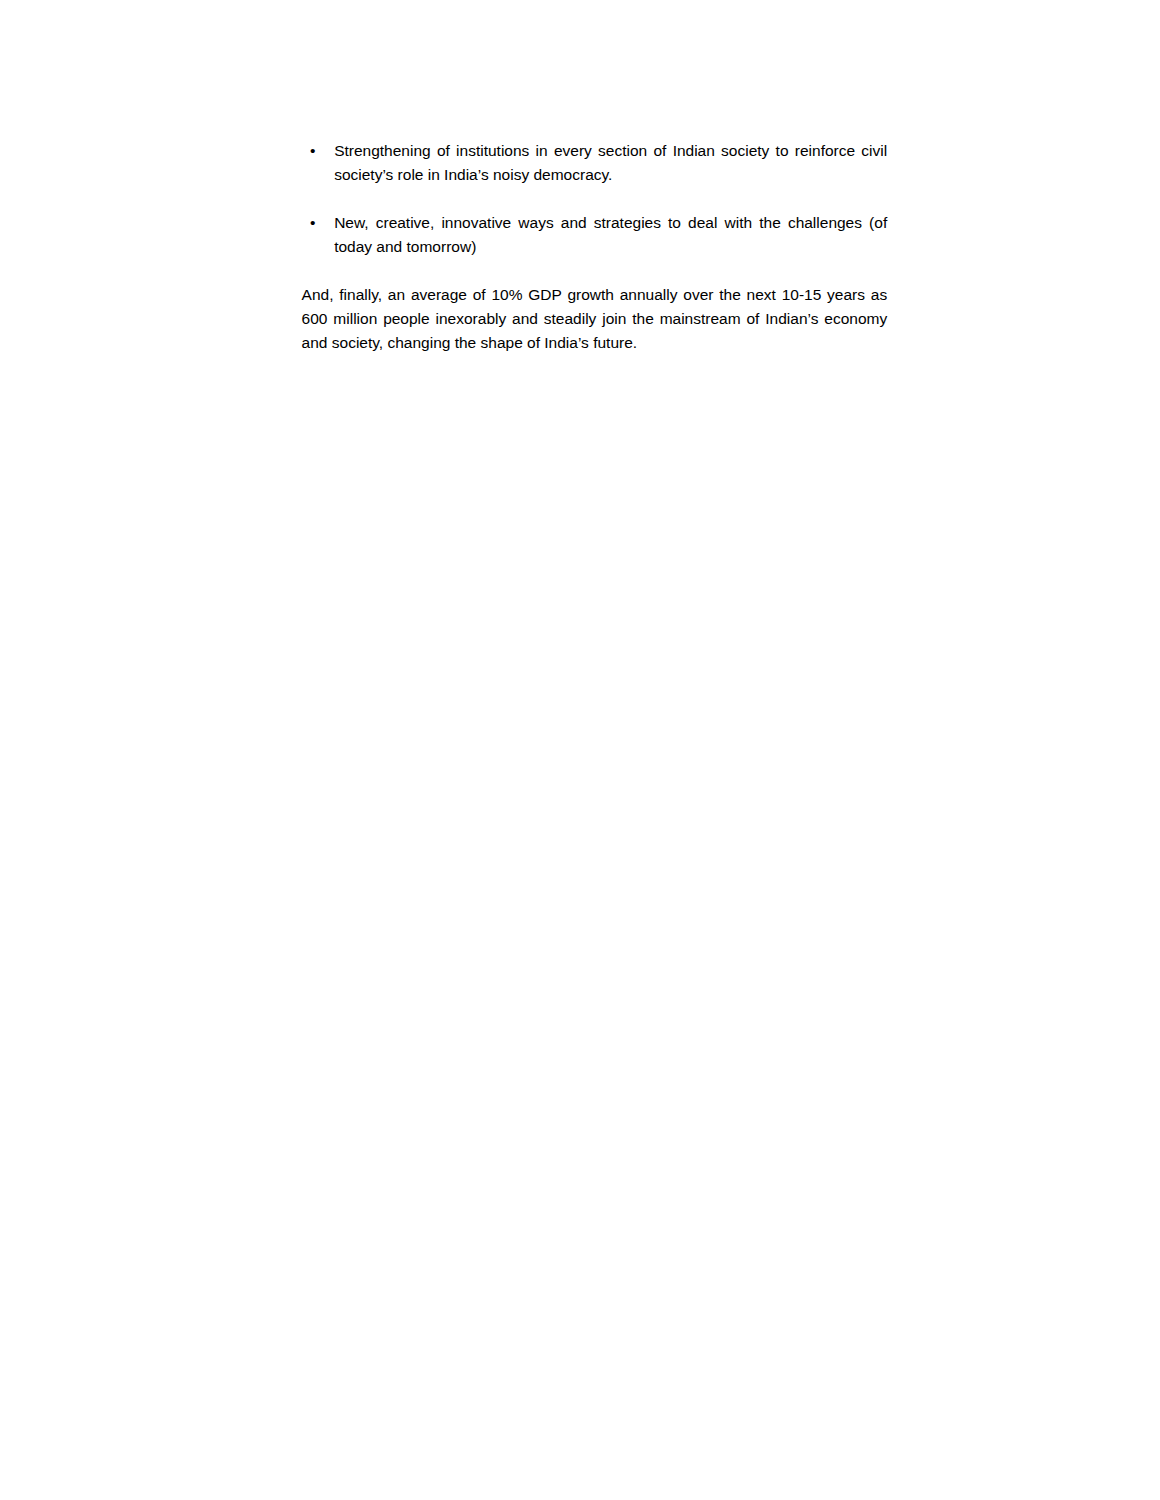Strengthening of institutions in every section of Indian society to reinforce civil society’s role in India’s noisy democracy.
New, creative, innovative ways and strategies to deal with the challenges (of today and tomorrow)
And, finally, an average of 10% GDP growth annually over the next 10-15 years as 600 million people inexorably and steadily join the mainstream of Indian’s economy and society, changing the shape of India’s future.